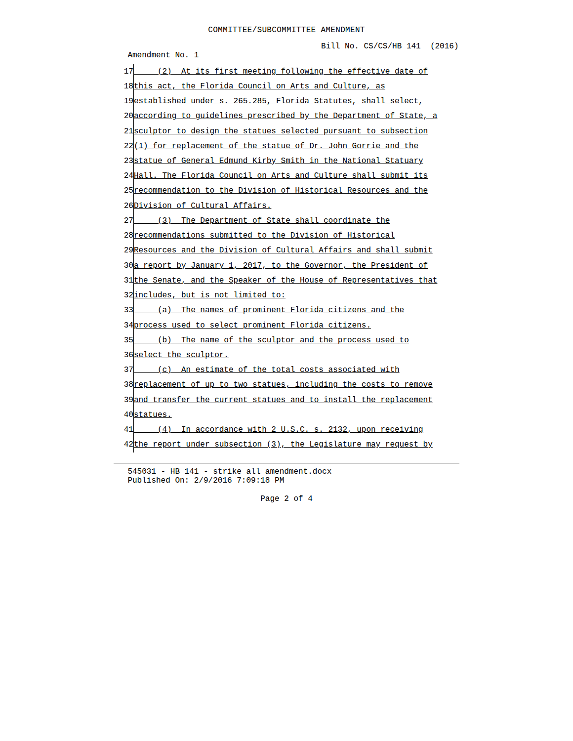COMMITTEE/SUBCOMMITTEE AMENDMENT
Bill No. CS/CS/HB 141 (2016)
Amendment No. 1
| 17 | (2) At its first meeting following the effective date of |
| 18 | this act, the Florida Council on Arts and Culture, as |
| 19 | established under s. 265.285, Florida Statutes, shall select, |
| 20 | according to guidelines prescribed by the Department of State, a |
| 21 | sculptor to design the statues selected pursuant to subsection |
| 22 | (1) for replacement of the statue of Dr. John Gorrie and the |
| 23 | statue of General Edmund Kirby Smith in the National Statuary |
| 24 | Hall. The Florida Council on Arts and Culture shall submit its |
| 25 | recommendation to the Division of Historical Resources and the |
| 26 | Division of Cultural Affairs. |
| 27 | (3) The Department of State shall coordinate the |
| 28 | recommendations submitted to the Division of Historical |
| 29 | Resources and the Division of Cultural Affairs and shall submit |
| 30 | a report by January 1, 2017, to the Governor, the President of |
| 31 | the Senate, and the Speaker of the House of Representatives that |
| 32 | includes, but is not limited to: |
| 33 | (a) The names of prominent Florida citizens and the |
| 34 | process used to select prominent Florida citizens. |
| 35 | (b) The name of the sculptor and the process used to |
| 36 | select the sculptor. |
| 37 | (c) An estimate of the total costs associated with |
| 38 | replacement of up to two statues, including the costs to remove |
| 39 | and transfer the current statues and to install the replacement |
| 40 | statues. |
| 41 | (4) In accordance with 2 U.S.C. s. 2132, upon receiving |
| 42 | the report under subsection (3), the Legislature may request by |
545031 - HB 141 - strike all amendment.docx
Published On: 2/9/2016 7:09:18 PM
Page 2 of 4